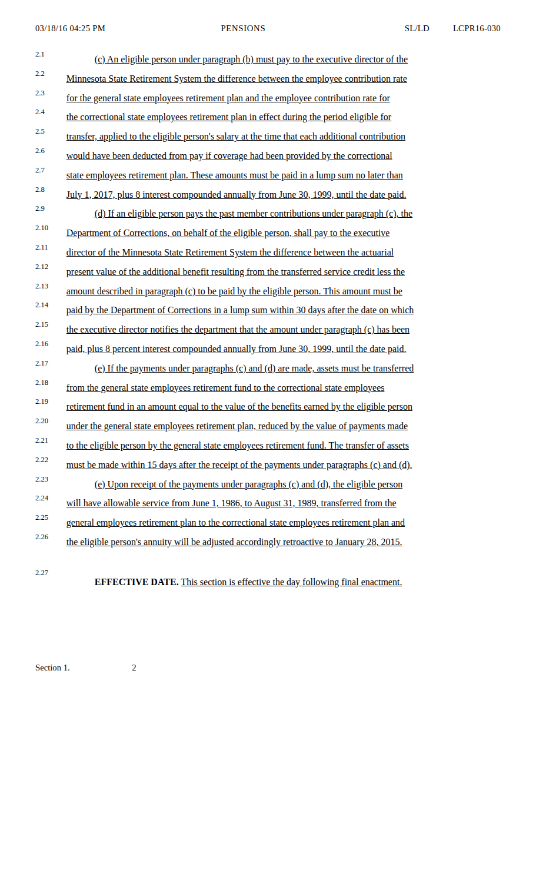03/18/16 04:25 PM
PENSIONS
SL/LD LCPR16-030
| 2.1 | (c) An eligible person under paragraph (b) must pay to the executive director of the |
| 2.2 | Minnesota State Retirement System the difference between the employee contribution rate |
| 2.3 | for the general state employees retirement plan and the employee contribution rate for |
| 2.4 | the correctional state employees retirement plan in effect during the period eligible for |
| 2.5 | transfer, applied to the eligible person's salary at the time that each additional contribution |
| 2.6 | would have been deducted from pay if coverage had been provided by the correctional |
| 2.7 | state employees retirement plan. These amounts must be paid in a lump sum no later than |
| 2.8 | July 1, 2017, plus 8 interest compounded annually from June 30, 1999, until the date paid. |
| 2.9 | (d) If an eligible person pays the past member contributions under paragraph (c), the |
| 2.10 | Department of Corrections, on behalf of the eligible person, shall pay to the executive |
| 2.11 | director of the Minnesota State Retirement System the difference between the actuarial |
| 2.12 | present value of the additional benefit resulting from the transferred service credit less the |
| 2.13 | amount described in paragraph (c) to be paid by the eligible person. This amount must be |
| 2.14 | paid by the Department of Corrections in a lump sum within 30 days after the date on which |
| 2.15 | the executive director notifies the department that the amount under paragraph (c) has been |
| 2.16 | paid, plus 8 percent interest compounded annually from June 30, 1999, until the date paid. |
| 2.17 | (e) If the payments under paragraphs (c) and (d) are made, assets must be transferred |
| 2.18 | from the general state employees retirement fund to the correctional state employees |
| 2.19 | retirement fund in an amount equal to the value of the benefits earned by the eligible person |
| 2.20 | under the general state employees retirement plan, reduced by the value of payments made |
| 2.21 | to the eligible person by the general state employees retirement fund. The transfer of assets |
| 2.22 | must be made within 15 days after the receipt of the payments under paragraphs (c) and (d). |
| 2.23 | (e) Upon receipt of the payments under paragraphs (c) and (d), the eligible person |
| 2.24 | will have allowable service from June 1, 1986, to August 31, 1989, transferred from the |
| 2.25 | general employees retirement plan to the correctional state employees retirement plan and |
| 2.26 | the eligible person's annuity will be adjusted accordingly retroactive to January 28, 2015. |
| 2.27 | EFFECTIVE DATE. This section is effective the day following final enactment. |
Section 1.
2